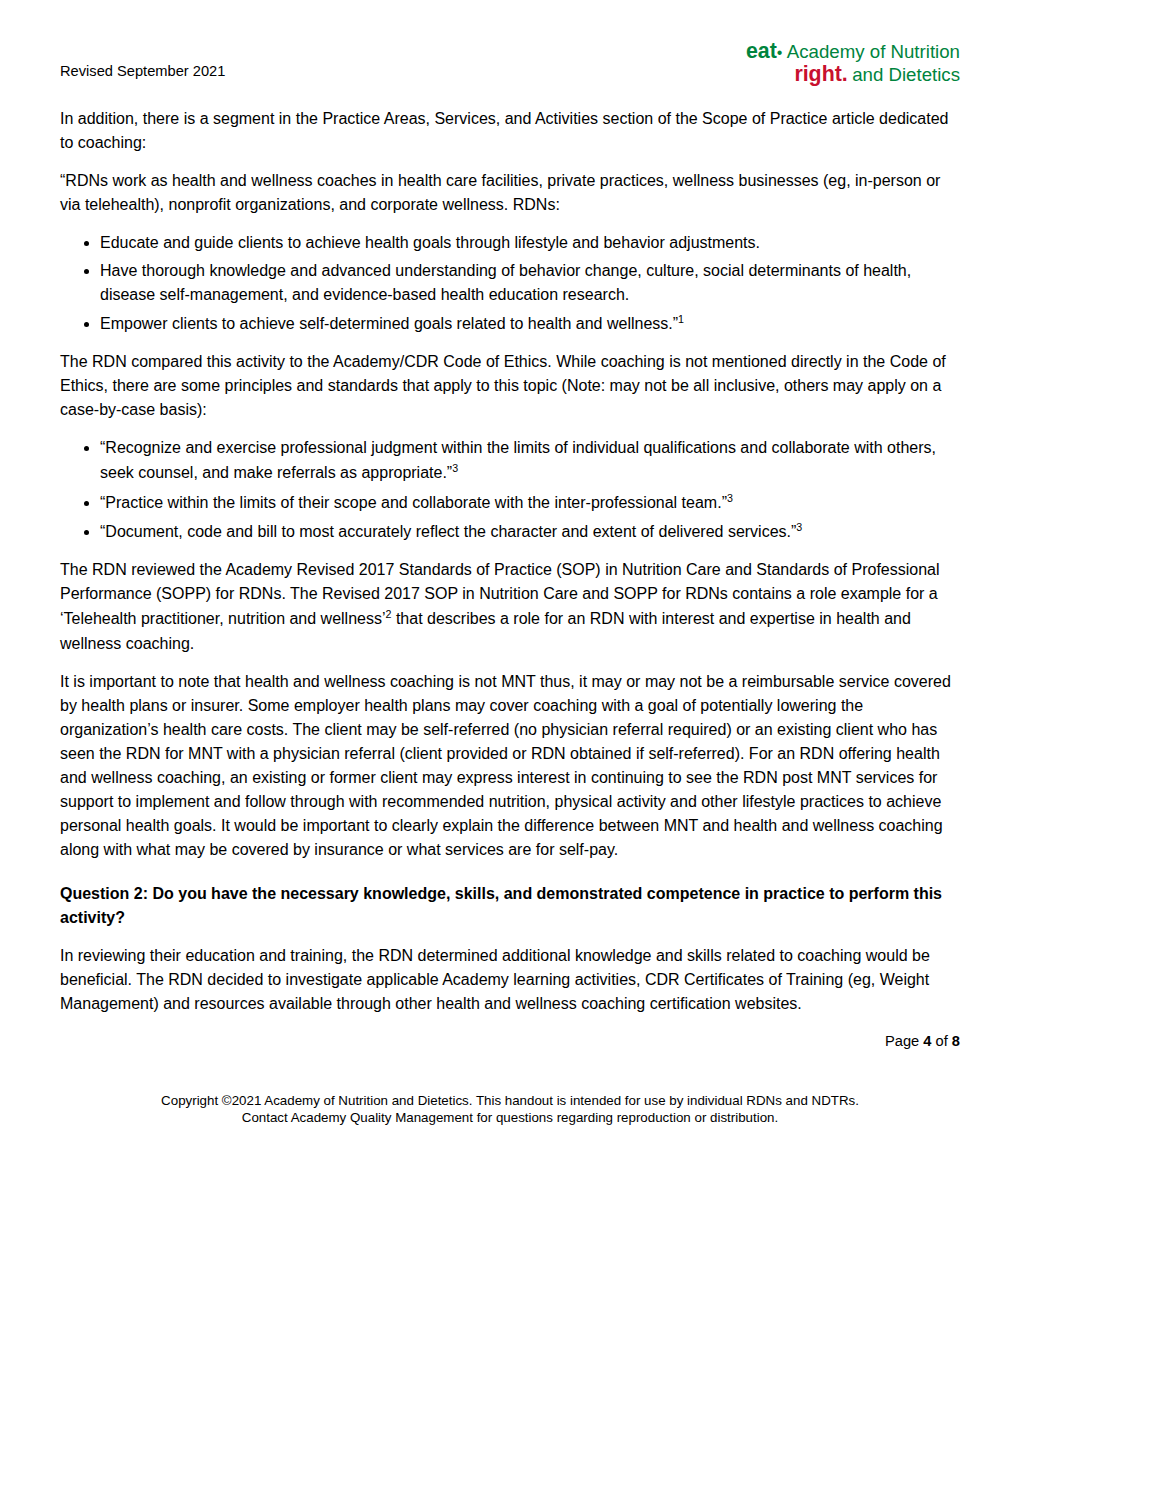Revised September 2021
eat• Academy of Nutrition right. and Dietetics
In addition, there is a segment in the Practice Areas, Services, and Activities section of the Scope of Practice article dedicated to coaching:
“RDNs work as health and wellness coaches in health care facilities, private practices, wellness businesses (eg, in-person or via telehealth), nonprofit organizations, and corporate wellness. RDNs:
Educate and guide clients to achieve health goals through lifestyle and behavior adjustments.
Have thorough knowledge and advanced understanding of behavior change, culture, social determinants of health, disease self-management, and evidence-based health education research.
Empower clients to achieve self-determined goals related to health and wellness.”1
The RDN compared this activity to the Academy/CDR Code of Ethics. While coaching is not mentioned directly in the Code of Ethics, there are some principles and standards that apply to this topic (Note: may not be all inclusive, others may apply on a case-by-case basis):
“Recognize and exercise professional judgment within the limits of individual qualifications and collaborate with others, seek counsel, and make referrals as appropriate.”3
“Practice within the limits of their scope and collaborate with the inter-professional team.”3
“Document, code and bill to most accurately reflect the character and extent of delivered services.”3
The RDN reviewed the Academy Revised 2017 Standards of Practice (SOP) in Nutrition Care and Standards of Professional Performance (SOPP) for RDNs. The Revised 2017 SOP in Nutrition Care and SOPP for RDNs contains a role example for a ‘Telehealth practitioner, nutrition and wellness’2 that describes a role for an RDN with interest and expertise in health and wellness coaching.
It is important to note that health and wellness coaching is not MNT thus, it may or may not be a reimbursable service covered by health plans or insurer. Some employer health plans may cover coaching with a goal of potentially lowering the organization’s health care costs. The client may be self-referred (no physician referral required) or an existing client who has seen the RDN for MNT with a physician referral (client provided or RDN obtained if self-referred). For an RDN offering health and wellness coaching, an existing or former client may express interest in continuing to see the RDN post MNT services for support to implement and follow through with recommended nutrition, physical activity and other lifestyle practices to achieve personal health goals. It would be important to clearly explain the difference between MNT and health and wellness coaching along with what may be covered by insurance or what services are for self-pay.
Question 2: Do you have the necessary knowledge, skills, and demonstrated competence in practice to perform this activity?
In reviewing their education and training, the RDN determined additional knowledge and skills related to coaching would be beneficial. The RDN decided to investigate applicable Academy learning activities, CDR Certificates of Training (eg, Weight Management) and resources available through other health and wellness coaching certification websites.
Page 4 of 8
Copyright ©2021 Academy of Nutrition and Dietetics. This handout is intended for use by individual RDNs and NDTRs.
Contact Academy Quality Management for questions regarding reproduction or distribution.